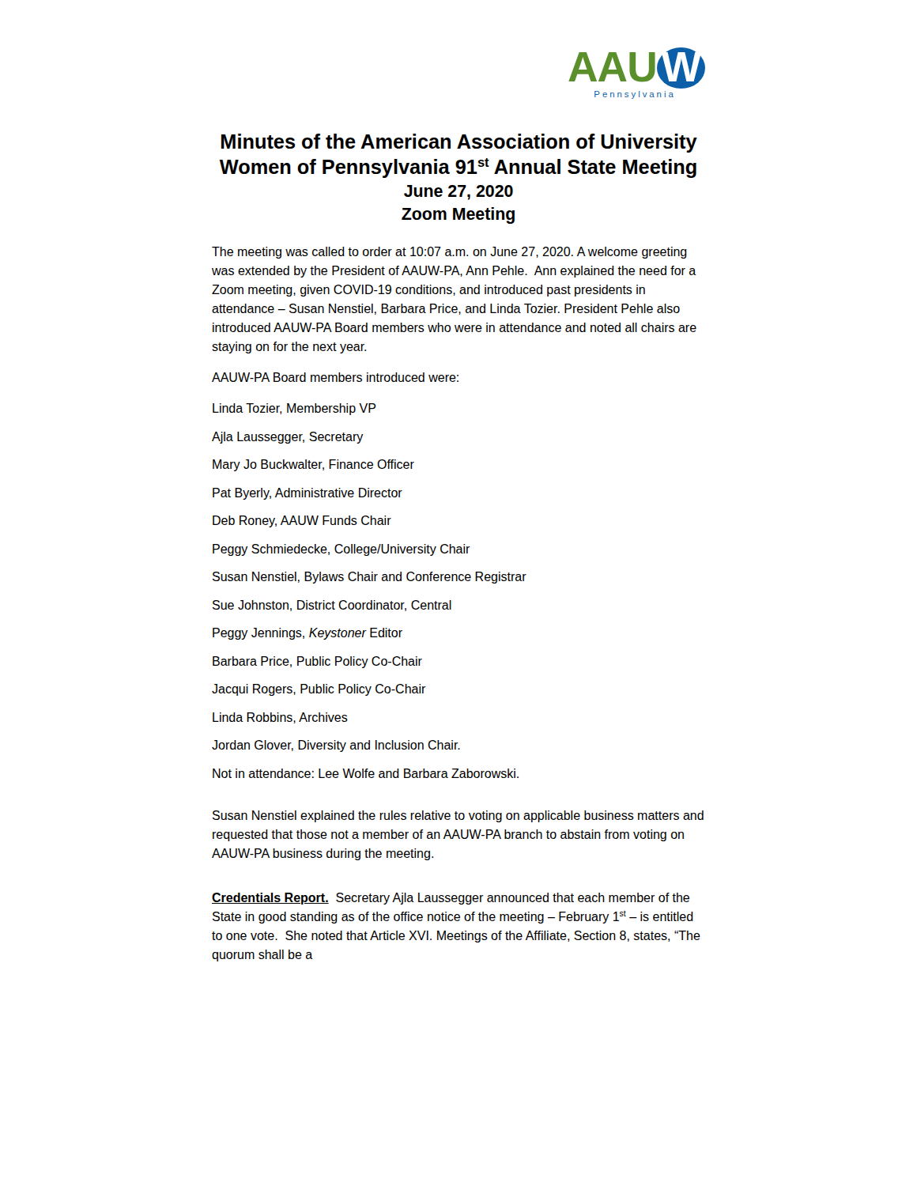AAUW
Pennsylvania
Minutes of the American Association of University Women of Pennsylvania 91st Annual State Meeting June 27, 2020 Zoom Meeting
The meeting was called to order at 10:07 a.m. on June 27, 2020. A welcome greeting was extended by the President of AAUW-PA, Ann Pehle. Ann explained the need for a Zoom meeting, given COVID-19 conditions, and introduced past presidents in attendance – Susan Nenstiel, Barbara Price, and Linda Tozier. President Pehle also introduced AAUW-PA Board members who were in attendance and noted all chairs are staying on for the next year.
AAUW-PA Board members introduced were:
Linda Tozier, Membership VP
Ajla Laussegger, Secretary
Mary Jo Buckwalter, Finance Officer
Pat Byerly, Administrative Director
Deb Roney, AAUW Funds Chair
Peggy Schmiedecke, College/University Chair
Susan Nenstiel, Bylaws Chair and Conference Registrar
Sue Johnston, District Coordinator, Central
Peggy Jennings, Keystoner Editor
Barbara Price, Public Policy Co-Chair
Jacqui Rogers, Public Policy Co-Chair
Linda Robbins, Archives
Jordan Glover, Diversity and Inclusion Chair.
Not in attendance: Lee Wolfe and Barbara Zaborowski.
Susan Nenstiel explained the rules relative to voting on applicable business matters and requested that those not a member of an AAUW-PA branch to abstain from voting on AAUW-PA business during the meeting.
Credentials Report. Secretary Ajla Laussegger announced that each member of the State in good standing as of the office notice of the meeting – February 1st – is entitled to one vote. She noted that Article XVI. Meetings of the Affiliate, Section 8, states, “The quorum shall be a